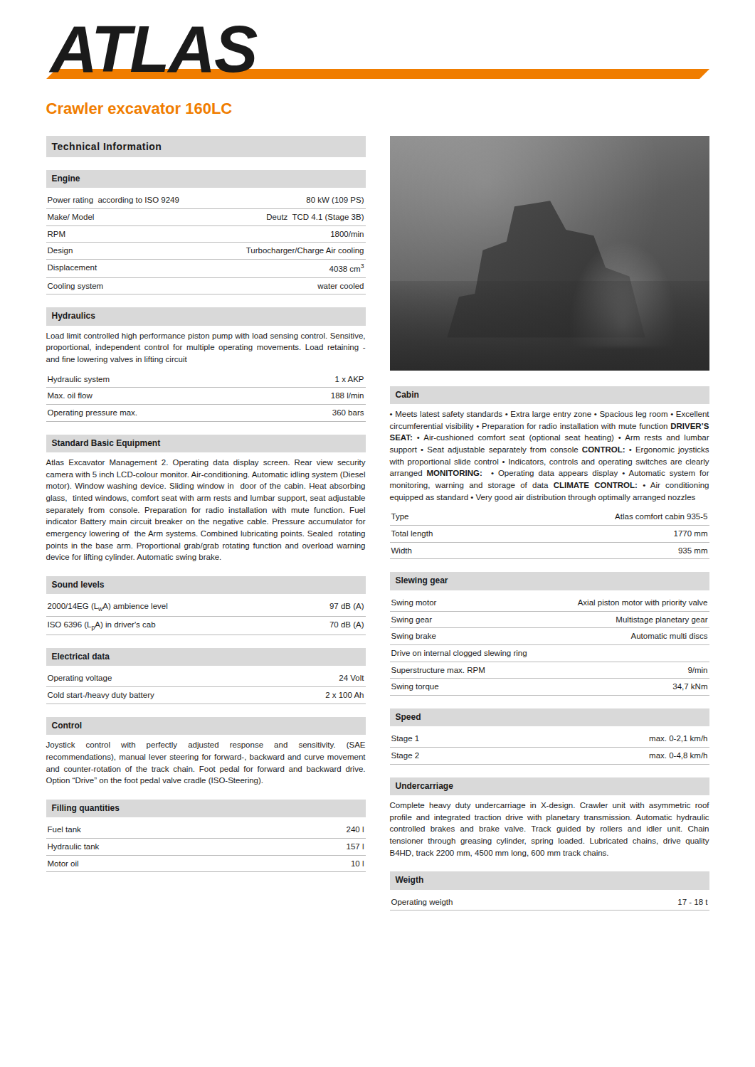ATLAS
Crawler excavator 160LC
Technical Information
Engine
| Power rating according to ISO 9249 | 80 kW (109 PS) |
| Make/ Model | Deutz TCD 4.1 (Stage 3B) |
| RPM | 1800/min |
| Design | Turbocharger/Charge Air cooling |
| Displacement | 4038 cm 3 |
| Cooling system | water cooled |
Hydraulics
Load limit controlled high performance piston pump with load sensing control. Sensitive, proportional, independent control for multiple operating movements. Load retaining - and fine lowering valves in lifting circuit
| Hydraulic system | 1 x AKP |
| Max. oil flow | 188 l/min |
| Operating pressure max. | 360 bars |
Standard Basic Equipment
Atlas Excavator Management 2. Operating data display screen. Rear view security camera with 5 inch LCD-colour monitor. Air-conditioning. Automatic idling system (Diesel motor). Window washing device. Sliding window in door of the cabin. Heat absorbing glass, tinted windows, comfort seat with arm rests and lumbar support, seat adjustable separately from console. Preparation for radio installation with mute function. Fuel indicator Battery main circuit breaker on the negative cable. Pressure accumulator for emergency lowering of the Arm systems. Combined lubricating points. Sealed rotating points in the base arm. Proportional grab/grab rotating function and overload warning device for lifting cylinder. Automatic swing brake.
Sound levels
| 2000/14EG (L w A) ambience level | 97 dB (A) |
| ISO 6396 (L p A) in driver's cab | 70 dB (A) |
Electrical data
| Operating voltage | 24 Volt |
| Cold start-/heavy duty battery | 2 x 100 Ah |
Control
Joystick control with perfectly adjusted response and sensitivity. (SAE recommendations), manual lever steering for forward-, backward and curve movement and counter-rotation of the track chain. Foot pedal for forward and backward drive. Option “Drive” on the foot pedal valve cradle (ISO-Steering).
Filling quantities
| Fuel tank | 240 l |
| Hydraulic tank | 157 l |
| Motor oil | 10 l |
Cabin
• Meets latest safety standards • Extra large entry zone • Spacious leg room • Excellent circumferential visibility • Preparation for radio installation with mute function DRIVER’S SEAT: • Air-cushioned comfort seat (optional seat heating) • Arm rests and lumbar support • Seat adjustable separately from console CONTROL: • Ergonomic joysticks with proportional slide control • Indicators, controls and operating switches are clearly arranged MONITORING: • Operating data appears display • Automatic system for monitoring, warning and storage of data CLIMATE CONTROL: • Air conditioning equipped as standard • Very good air distribution through optimally arranged nozzles
| Type | Atlas comfort cabin 935-5 |
| Total length | 1770 mm |
| Width | 935 mm |
Slewing gear
| Swing motor | Axial piston motor with priority valve |
| Swing gear | Multistage planetary gear |
| Swing brake | Automatic multi discs |
| Drive on internal clogged slewing ring |
| Superstructure max. RPM | 9/min |
| Swing torque | 34,7 kNm |
Speed
| Stage 1 | max. 0-2,1 km/h |
| Stage 2 | max. 0-4,8 km/h |
Undercarriage
Complete heavy duty undercarriage in X-design. Crawler unit with asymmetric roof profile and integrated traction drive with planetary transmission. Automatic hydraulic controlled brakes and brake valve. Track guided by rollers and idler unit. Chain tensioner through greasing cylinder, spring loaded. Lubricated chains, drive quality B4HD, track 2200 mm, 4500 mm long, 600 mm track chains.
Weigth
| Operating weigth | 17 - 18 t |